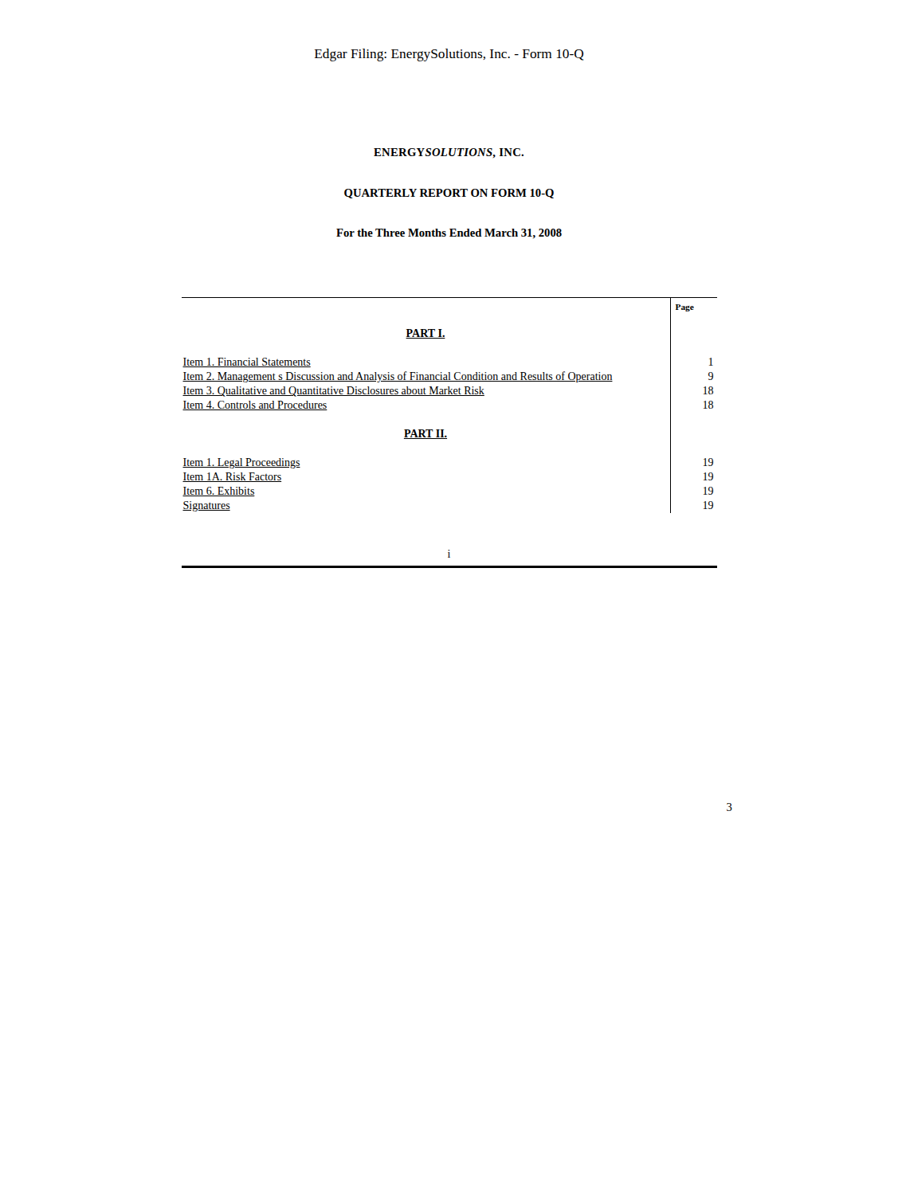Edgar Filing: EnergySolutions, Inc. - Form 10-Q
ENERGYSOLUTIONS, INC.
QUARTERLY REPORT ON FORM 10-Q
For the Three Months Ended March 31, 2008
| | Page |
| PART I. | |
| Item 1. Financial Statements | 1 |
| Item 2. Management s Discussion and Analysis of Financial Condition and Results of Operation | 9 |
| Item 3. Qualitative and Quantitative Disclosures about Market Risk | 18 |
| Item 4. Controls and Procedures | 18 |
| PART II. | |
| Item 1. Legal Proceedings | 19 |
| Item 1A. Risk Factors | 19 |
| Item 6. Exhibits | 19 |
| Signatures | 19 |
i
3